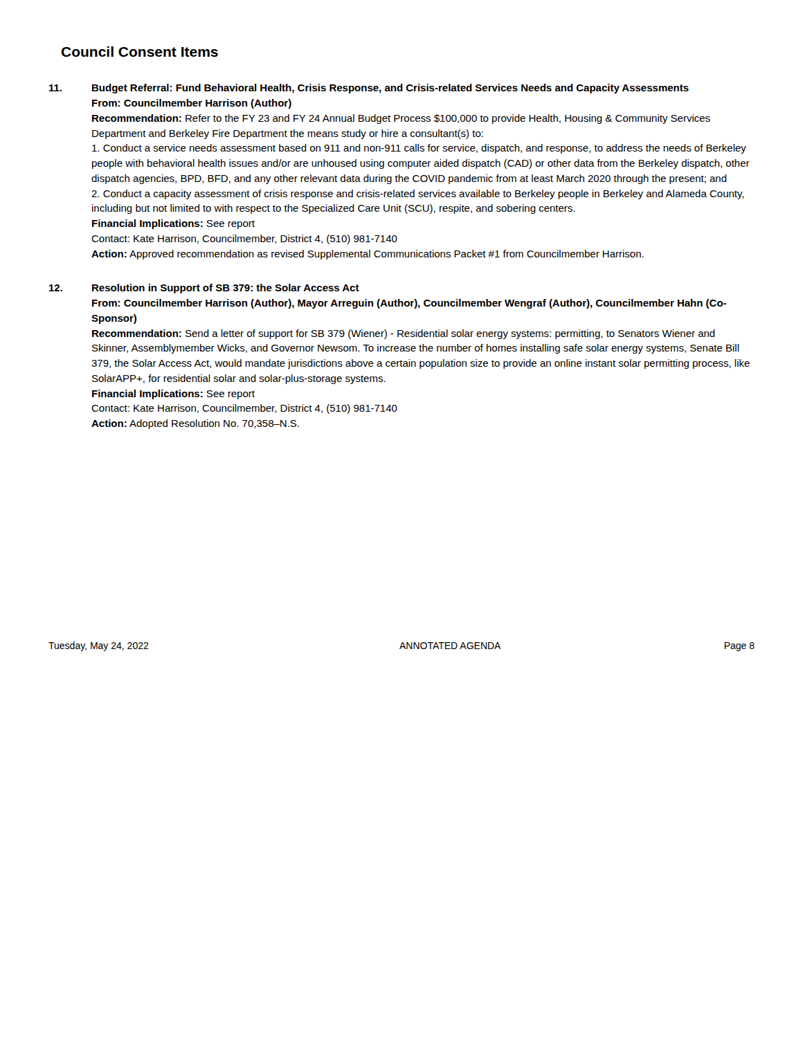Council Consent Items
11.
Budget Referral: Fund Behavioral Health, Crisis Response, and Crisis-related Services Needs and Capacity Assessments
From: Councilmember Harrison (Author)
Recommendation: Refer to the FY 23 and FY 24 Annual Budget Process $100,000 to provide Health, Housing & Community Services Department and Berkeley Fire Department the means study or hire a consultant(s) to:
1. Conduct a service needs assessment based on 911 and non-911 calls for service, dispatch, and response, to address the needs of Berkeley people with behavioral health issues and/or are unhoused using computer aided dispatch (CAD) or other data from the Berkeley dispatch, other dispatch agencies, BPD, BFD, and any other relevant data during the COVID pandemic from at least March 2020 through the present; and
2. Conduct a capacity assessment of crisis response and crisis-related services available to Berkeley people in Berkeley and Alameda County, including but not limited to with respect to the Specialized Care Unit (SCU), respite, and sobering centers.
Financial Implications: See report
Contact: Kate Harrison, Councilmember, District 4, (510) 981-7140
Action: Approved recommendation as revised Supplemental Communications Packet #1 from Councilmember Harrison.
12.
Resolution in Support of SB 379: the Solar Access Act
From: Councilmember Harrison (Author), Mayor Arreguin (Author), Councilmember Wengraf (Author), Councilmember Hahn (Co-Sponsor)
Recommendation: Send a letter of support for SB 379 (Wiener) - Residential solar energy systems: permitting, to Senators Wiener and Skinner, Assemblymember Wicks, and Governor Newsom. To increase the number of homes installing safe solar energy systems, Senate Bill 379, the Solar Access Act, would mandate jurisdictions above a certain population size to provide an online instant solar permitting process, like SolarAPP+, for residential solar and solar-plus-storage systems.
Financial Implications: See report
Contact: Kate Harrison, Councilmember, District 4, (510) 981-7140
Action: Adopted Resolution No. 70,358–N.S.
Tuesday, May 24, 2022
ANNOTATED AGENDA
Page 8